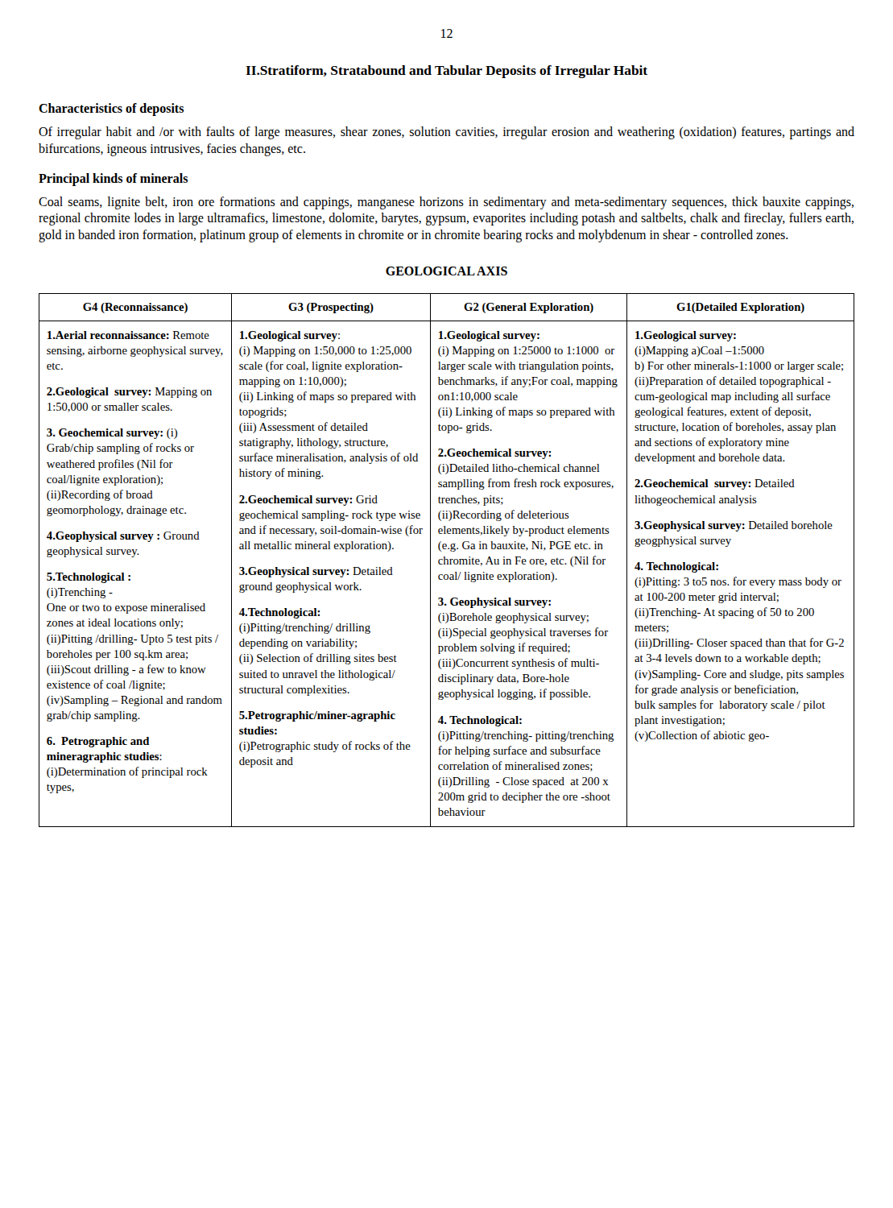12
II.Stratiform, Stratabound and Tabular Deposits of Irregular Habit
Characteristics of deposits
Of irregular habit and /or with faults of large measures, shear zones, solution cavities, irregular erosion and weathering (oxidation) features, partings and bifurcations, igneous intrusives, facies changes, etc.
Principal kinds of minerals
Coal seams, lignite belt, iron ore formations and cappings, manganese horizons in sedimentary and meta-sedimentary sequences, thick bauxite cappings, regional chromite lodes in large ultramafics, limestone, dolomite, barytes, gypsum, evaporites including potash and saltbelts, chalk and fireclay, fullers earth, gold in banded iron formation, platinum group of elements in chromite or in chromite bearing rocks and molybdenum in shear - controlled zones.
GEOLOGICAL AXIS
| G4 (Reconnaissance) | G3 (Prospecting) | G2 (General Exploration) | G1(Detailed Exploration) |
| --- | --- | --- | --- |
| 1.Aerial reconnaissance: Remote sensing, airborne geophysical survey, etc. 2.Geological survey: Mapping on 1:50,000 or smaller scales. 3. Geochemical survey: (i) Grab/chip sampling of rocks or weathered profiles (Nil for coal/lignite exploration); (ii)Recording of broad geomorphology, drainage etc. 4.Geophysical survey : Ground geophysical survey. 5.Technological : (i)Trenching - One or two to expose mineralised zones at ideal locations only; (ii)Pitting /drilling- Upto 5 test pits / boreholes per 100 sq.km area; (iii)Scout drilling - a few to know existence of coal /lignite; (iv)Sampling – Regional and random grab/chip sampling. 6. Petrographic and mineragraphic studies : (i)Determination of principal rock types, | 1.Geological survey : (i) Mapping on 1:50,000 to 1:25,000 scale (for coal, lignite exploration- mapping on 1:10,000); (ii) Linking of maps so prepared with topogrids; (iii) Assessment of detailed statigraphy, lithology, structure, surface mineralisation, analysis of old history of mining. 2.Geochemical survey: Grid geochemical sampling- rock type wise and if necessary, soil-domain-wise (for all metallic mineral exploration). 3.Geophysical survey: Detailed ground geophysical work. 4.Technological: (i)Pitting/trenching/ drilling depending on variability; (ii) Selection of drilling sites best suited to unravel the lithological/ structural complexities. 5.Petrographic/miner-agraphic studies: (i)Petrographic study of rocks of the deposit and | 1.Geological survey: (i) Mapping on 1:25000 to 1:1000 or larger scale with triangulation points, benchmarks, if any;For coal, mapping on1:10,000 scale (ii) Linking of maps so prepared with topo- grids. 2.Geochemical survey: (i)Detailed litho-chemical channel samplling from fresh rock exposures, trenches, pits; (ii)Recording of deleterious elements,likely by-product elements (e.g. Ga in bauxite, Ni, PGE etc. in chromite, Au in Fe ore, etc. (Nil for coal/ lignite exploration). 3. Geophysical survey: (i)Borehole geophysical survey; (ii)Special geophysical traverses for problem solving if required; (iii)Concurrent synthesis of multi-disciplinary data, Bore-hole geophysical logging, if possible. 4. Technological: (i)Pitting/trenching- pitting/trenching for helping surface and subsurface correlation of mineralised zones; (ii)Drilling - Close spaced at 200 x 200m grid to decipher the ore -shoot behaviour | 1.Geological survey: (i)Mapping a)Coal –1:5000 b) For other minerals-1:1000 or larger scale; (ii)Preparation of detailed topographical -cum-geological map including all surface geological features, extent of deposit, structure, location of boreholes, assay plan and sections of exploratory mine development and borehole data. 2.Geochemical survey: Detailed lithogeochemical analysis 3.Geophysical survey: Detailed borehole geogphysical survey 4. Technological: (i)Pitting: 3 to5 nos. for every mass body or at 100-200 meter grid interval; (ii)Trenching- At spacing of 50 to 200 meters; (iii)Drilling- Closer spaced than that for G-2 at 3-4 levels down to a workable depth;(iv)Sampling- Core and sludge, pits samples for grade analysis or beneficiation, bulk samples for laboratory scale / pilot plant investigation; (v)Collection of abiotic geo- |